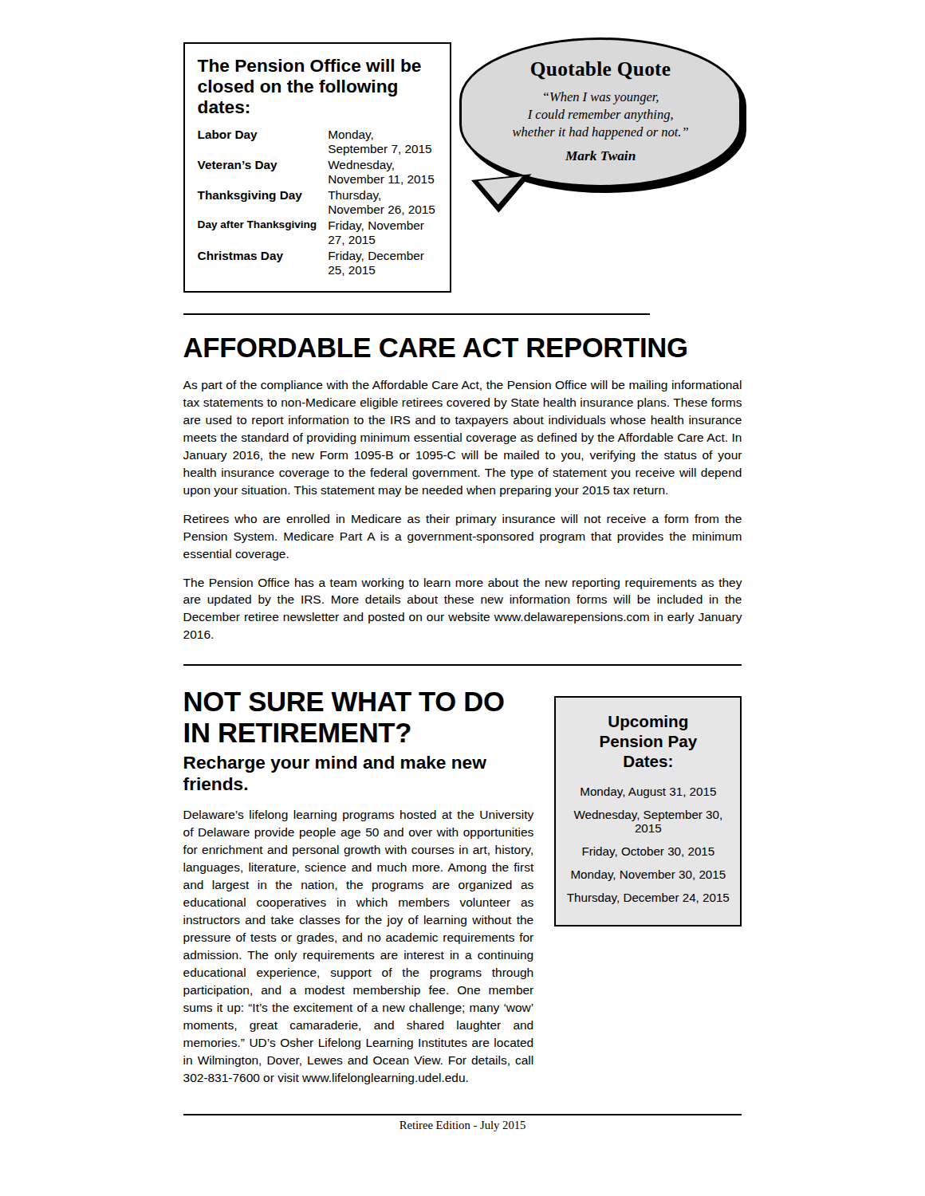The Pension Office will be closed on the following dates:
| Labor Day | Monday, September 7, 2015 |
| Veteran’s Day | Wednesday, November 11, 2015 |
| Thanksgiving Day | Thursday, November 26, 2015 |
| Day after Thanksgiving | Friday, November 27, 2015 |
| Christmas Day | Friday, December 25, 2015 |
Quotable Quote
“When I was younger,
I could remember anything,
whether it had happened or not.”
Mark Twain
AFFORDABLE CARE ACT REPORTING
As part of the compliance with the Affordable Care Act, the Pension Office will be mailing informational tax statements to non-Medicare eligible retirees covered by State health insurance plans. These forms are used to report information to the IRS and to taxpayers about individuals whose health insurance meets the standard of providing minimum essential coverage as defined by the Affordable Care Act. In January 2016, the new Form 1095-B or 1095-C will be mailed to you, verifying the status of your health insurance coverage to the federal government. The type of statement you receive will depend upon your situation. This statement may be needed when preparing your 2015 tax return.
Retirees who are enrolled in Medicare as their primary insurance will not receive a form from the Pension System. Medicare Part A is a government-sponsored program that provides the minimum essential coverage.
The Pension Office has a team working to learn more about the new reporting requirements as they are updated by the IRS. More details about these new information forms will be included in the December retiree newsletter and posted on our website www.delawarepensions.com in early January 2016.
NOT SURE WHAT TO DO IN RETIREMENT?
Recharge your mind and make new friends.
Delaware’s lifelong learning programs hosted at the University of Delaware provide people age 50 and over with opportunities for enrichment and personal growth with courses in art, history, languages, literature, science and much more. Among the first and largest in the nation, the programs are organized as educational cooperatives in which members volunteer as instructors and take classes for the joy of learning without the pressure of tests or grades, and no academic requirements for admission. The only requirements are interest in a continuing educational experience, support of the programs through participation, and a modest membership fee. One member sums it up: “It’s the excitement of a new challenge; many ‘wow’ moments, great camaraderie, and shared laughter and memories.” UD’s Osher Lifelong Learning Institutes are located in Wilmington, Dover, Lewes and Ocean View. For details, call 302-831-7600 or visit www.lifelonglearning.udel.edu.
Upcoming
Pension Pay
Dates:
Monday, August 31, 2015
Wednesday, September 30, 2015
Friday, October 30, 2015
Monday, November 30, 2015
Thursday, December 24, 2015
Retiree Edition - July 2015